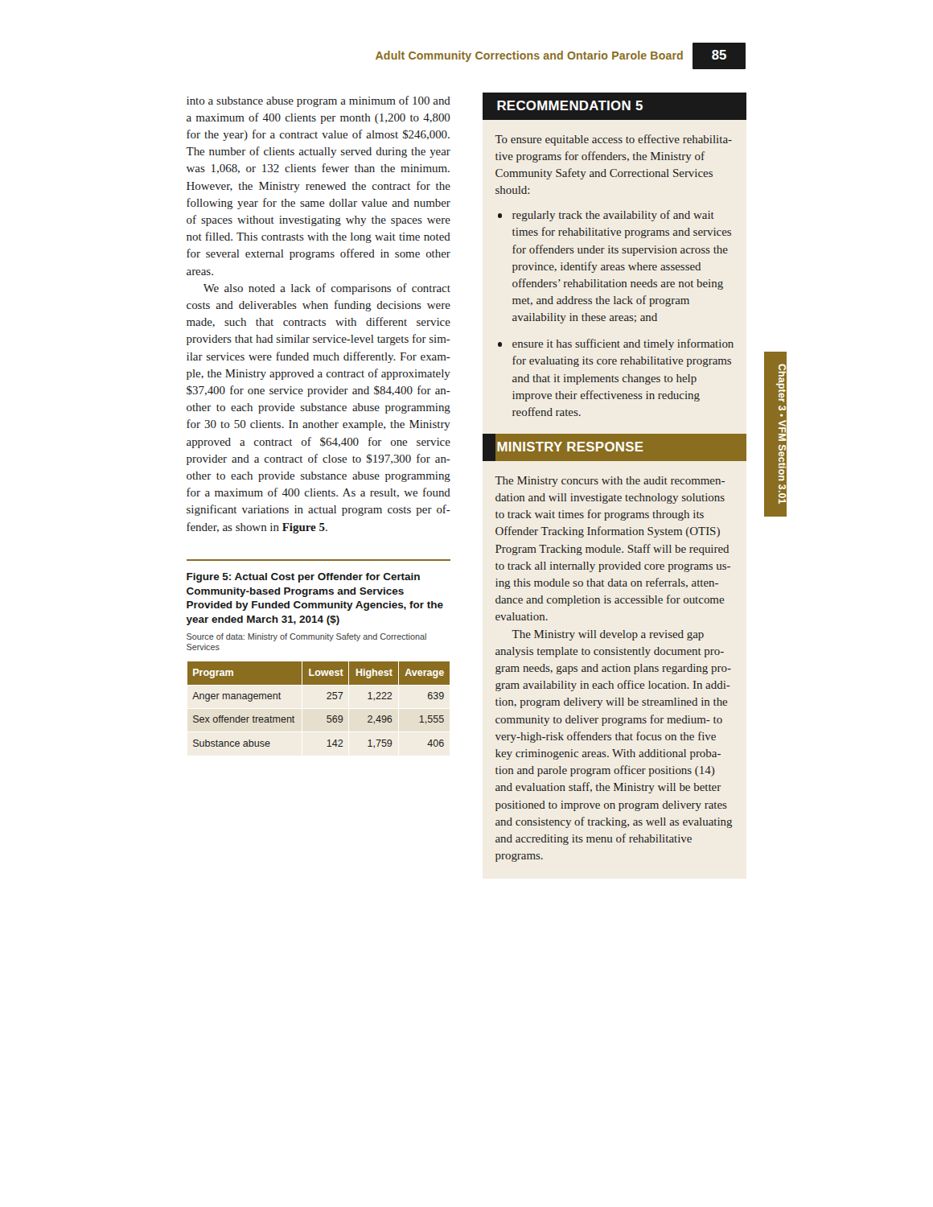Adult Community Corrections and Ontario Parole Board
85
into a substance abuse program a minimum of 100 and a maximum of 400 clients per month (1,200 to 4,800 for the year) for a contract value of almost $246,000. The number of clients actually served during the year was 1,068, or 132 clients fewer than the minimum. However, the Ministry renewed the contract for the following year for the same dollar value and number of spaces without investigating why the spaces were not filled. This contrasts with the long wait time noted for several external programs offered in some other areas.
We also noted a lack of comparisons of contract costs and deliverables when funding decisions were made, such that contracts with different service providers that had similar service-level targets for similar services were funded much differently. For example, the Ministry approved a contract of approximately $37,400 for one service provider and $84,400 for another to each provide substance abuse programming for 30 to 50 clients. In another example, the Ministry approved a contract of $64,400 for one service provider and a contract of close to $197,300 for another to each provide substance abuse programming for a maximum of 400 clients. As a result, we found significant variations in actual program costs per offender, as shown in Figure 5.
Figure 5: Actual Cost per Offender for Certain Community-based Programs and Services Provided by Funded Community Agencies, for the year ended March 31, 2014 ($)
Source of data: Ministry of Community Safety and Correctional Services
| Program | Lowest | Highest | Average |
| --- | --- | --- | --- |
| Anger management | 257 | 1,222 | 639 |
| Sex offender treatment | 569 | 2,496 | 1,555 |
| Substance abuse | 142 | 1,759 | 406 |
RECOMMENDATION 5
To ensure equitable access to effective rehabilitative programs for offenders, the Ministry of Community Safety and Correctional Services should:
regularly track the availability of and wait times for rehabilitative programs and services for offenders under its supervision across the province, identify areas where assessed offenders’ rehabilitation needs are not being met, and address the lack of program availability in these areas; and
ensure it has sufficient and timely information for evaluating its core rehabilitative programs and that it implements changes to help improve their effectiveness in reducing reoffend rates.
MINISTRY RESPONSE
The Ministry concurs with the audit recommendation and will investigate technology solutions to track wait times for programs through its Offender Tracking Information System (OTIS) Program Tracking module. Staff will be required to track all internally provided core programs using this module so that data on referrals, attendance and completion is accessible for outcome evaluation.
The Ministry will develop a revised gap analysis template to consistently document program needs, gaps and action plans regarding program availability in each office location. In addition, program delivery will be streamlined in the community to deliver programs for medium- to very-high-risk offenders that focus on the five key criminogenic areas. With additional probation and parole program officer positions (14) and evaluation staff, the Ministry will be better positioned to improve on program delivery rates and consistency of tracking, as well as evaluating and accrediting its menu of rehabilitative programs.
Chapter 3 • VFM Section 3.01